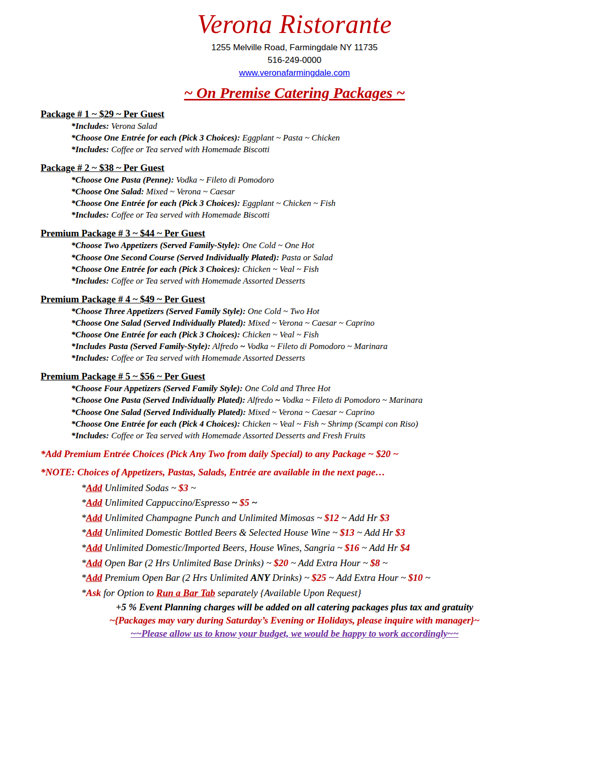Verona Ristorante
1255 Melville Road, Farmingdale NY 11735
516-249-0000
www.veronafarmingdale.com
~ On Premise Catering Packages ~
Package # 1 ~ $29 ~ Per Guest
*Includes: Verona Salad
*Choose One Entrée for each (Pick 3 Choices): Eggplant ~ Pasta ~ Chicken
*Includes: Coffee or Tea served with Homemade Biscotti
Package # 2 ~ $38 ~ Per Guest
*Choose One Pasta (Penne): Vodka ~ Fileto di Pomodoro
*Choose One Salad: Mixed ~ Verona ~ Caesar
*Choose One Entrée for each (Pick 3 Choices): Eggplant ~ Chicken ~ Fish
*Includes: Coffee or Tea served with Homemade Biscotti
Premium Package # 3 ~ $44 ~ Per Guest
*Choose Two Appetizers (Served Family-Style): One Cold ~ One Hot
*Choose One Second Course (Served Individually Plated): Pasta or Salad
*Choose One Entrée for each (Pick 3 Choices): Chicken ~ Veal ~ Fish
*Includes: Coffee or Tea served with Homemade Assorted Desserts
Premium Package # 4 ~ $49 ~ Per Guest
*Choose Three Appetizers (Served Family Style): One Cold ~ Two Hot
*Choose One Salad (Served Individually Plated): Mixed ~ Verona ~ Caesar ~ Caprino
*Choose One Entrée for each (Pick 3 Choices): Chicken ~ Veal ~ Fish
*Includes Pasta (Served Family-Style): Alfredo ~ Vodka ~ Fileto di Pomodoro ~ Marinara
*Includes: Coffee or Tea served with Homemade Assorted Desserts
Premium Package # 5 ~ $56 ~ Per Guest
*Choose Four Appetizers (Served Family Style): One Cold and Three Hot
*Choose One Pasta (Served Individually Plated): Alfredo ~ Vodka ~ Fileto di Pomodoro ~ Marinara
*Choose One Salad (Served Individually Plated): Mixed ~ Verona ~ Caesar ~ Caprino
*Choose One Entrée for each (Pick 4 Choices): Chicken ~ Veal ~ Fish ~ Shrimp (Scampi con Riso)
*Includes: Coffee or Tea served with Homemade Assorted Desserts and Fresh Fruits
*Add Premium Entrée Choices (Pick Any Two from daily Special) to any Package ~ $20 ~
*NOTE: Choices of Appetizers, Pastas, Salads, Entrée are available in the next page…
*Add Unlimited Sodas ~ $3 ~
*Add Unlimited Cappuccino/Espresso ~ $5 ~
*Add Unlimited Champagne Punch and Unlimited Mimosas ~ $12 ~ Add Hr $3
*Add Unlimited Domestic Bottled Beers & Selected House Wine ~ $13 ~ Add Hr $3
*Add Unlimited Domestic/Imported Beers, House Wines, Sangria ~ $16 ~ Add Hr $4
*Add Open Bar (2 Hrs Unlimited Base Drinks) ~ $20 ~ Add Extra Hour ~ $8 ~
*Add Premium Open Bar (2 Hrs Unlimited ANY Drinks) ~ $25 ~ Add Extra Hour ~ $10 ~
*Ask for Option to Run a Bar Tab separately {Available Upon Request}
+5 % Event Planning charges will be added on all catering packages plus tax and gratuity
~{Packages may vary during Saturday’s Evening or Holidays, please inquire with manager}~
~~Please allow us to know your budget, we would be happy to work accordingly~~